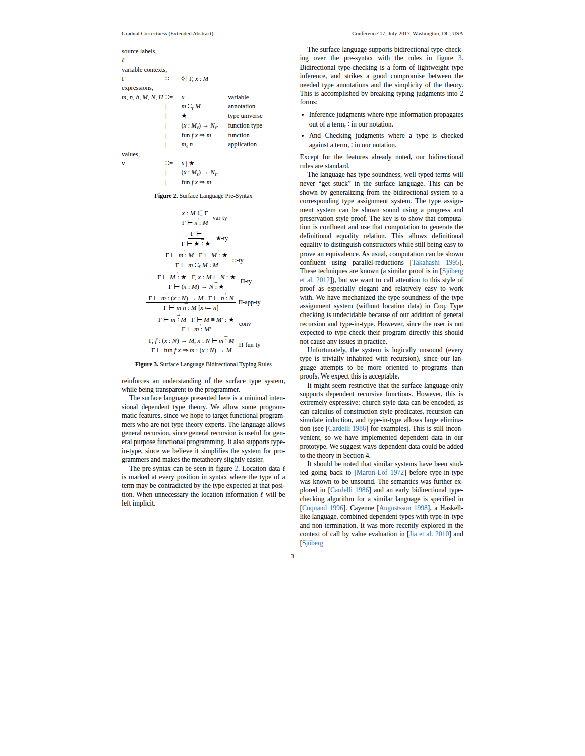Gradual Correctness (Extended Abstract)
Conference’17, July 2017, Washington, DC, USA
| source labels, |
| ℓ | | | |
| variable contexts, |
| Γ | ∷= | ◊ / Γ, x : M | |
| expressions, |
| m, n, h, M, N, H | ∷= | x | variable |
| | / | m ∷ ℓ M | annotation |
| | / | ★ | type universe |
| | / | ( x : M ℓ ) → N ℓ′ | function type |
| | / | fun f x ⇒ m | function |
| | / | m ℓ n | application |
| values, |
| v | ∷= | x / ★ | |
| | / | ( x : M ℓ ) → N ℓ′ | |
| | / | fun f x ⇒ m | |
Figure 2. Surface Language Pre-Syntax
x : M ∈ Γ Γ ⊢ →x : M var-ty
Γ ⊢ Γ ⊢ ★ →: ★ ★-ty
Γ ⊢ m ←: M Γ ⊢ M ←: ★ Γ ⊢ m ∷ℓ M →: M ∷-ty
Γ ⊢ M ←: ★ Γ, x : M ⊢ N ←: ★ Γ ⊢ (x : M) → N →: ★ Π-ty
Γ ⊢ →m : (x : N) → M Γ ⊢ n ←: N Γ ⊢ m →n : M [x ≔ n] Π-app-ty
Γ ⊢ m →: M Γ ⊢ M ≡ M′ : ★ Γ ⊢ m ←: M′ conv
Γ, f : (x : N) → M, x : N ⊢ m ←: M Γ ⊢ fun f x ⇒ m ←: (x : N) → M Π-fun-ty
Figure 3. Surface Language Bidirectional Typing Rules
reinforces an understanding of the surface type system, while being transparent to the programmer.
The surface language presented here is a minimal intensional dependent type theory. We allow some programmatic features, since we hope to target functional programmers who are not type theory experts. The language allows general recursion, since general recursion is useful for general purpose functional programming. It also supports type-in-type, since we believe it simplifies the system for programmers and makes the metatheory slightly easier.
The pre-syntax can be seen in figure 2. Location data ℓ is marked at every position in syntax where the type of a term may be contradicted by the type expected at that position. When unnecessary the location information ℓ will be left implicit.
The surface language supports bidirectional type-checking over the pre-syntax with the rules in figure 3. Bidirectional type-checking is a form of lightweight type inference, and strikes a good compromise between the needed type annotations and the simplicity of the theory. This is accomplished by breaking typing judgments into 2 forms:
Inference judgments where type information propagates out of a term, →: in our notation.
And Checking judgments where a type is checked against a term, ←: in our notation.
Except for the features already noted, our bidirectional rules are standard.
The language has type soundness, well typed terms will never “get stuck” in the surface language. This can be shown by generalizing from the bidirectional system to a corresponding type assignment system. The type assignment system can be shown sound using a progress and preservation style proof. The key is to show that computation is confluent and use that computation to generate the definitional equality relation. This allows definitional equality to distinguish constructors while still being easy to prove an equivalence. As usual, computation can be shown confluent using parallel-reductions [Takahashi 1995]. These techniques are known (a similar proof is in [Sjöberg et al. 2012]), but we want to call attention to this style of proof as especially elegant and relatively easy to work with. We have mechanized the type soundness of the type assignment system (without location data) in Coq. Type checking is undecidable because of our addition of general recursion and type-in-type. However, since the user is not expected to type-check their program directly this should not cause any issues in practice.
Unfortunately, the system is logically unsound (every type is trivially inhabited with recursion), since our language attempts to be more oriented to programs than proofs. We expect this is acceptable.
It might seem restrictive that the surface language only supports dependent recursive functions. However, this is extremely expressive: church style data can be encoded, as can calculus of construction style predicates, recursion can simulate induction, and type-in-type allows large elimination (see [Cardelli 1986] for examples). This is still inconvenient, so we have implemented dependent data in our prototype. We suggest ways dependent data could be added to the theory in Section 4.
It should be noted that similar systems have been studied going back to [Martin-Löf 1972] before type-in-type was known to be unsound. The semantics was further explored in [Cardelli 1986] and an early bidirectional type-checking algorithm for a similar language is specified in [Coquand 1996]. Cayenne [Augustsson 1998], a Haskell-like language, combined dependent types with type-in-type and non-termination. It was more recently explored in the context of call by value evaluation in [Jia et al. 2010] and [Sjöberg
3